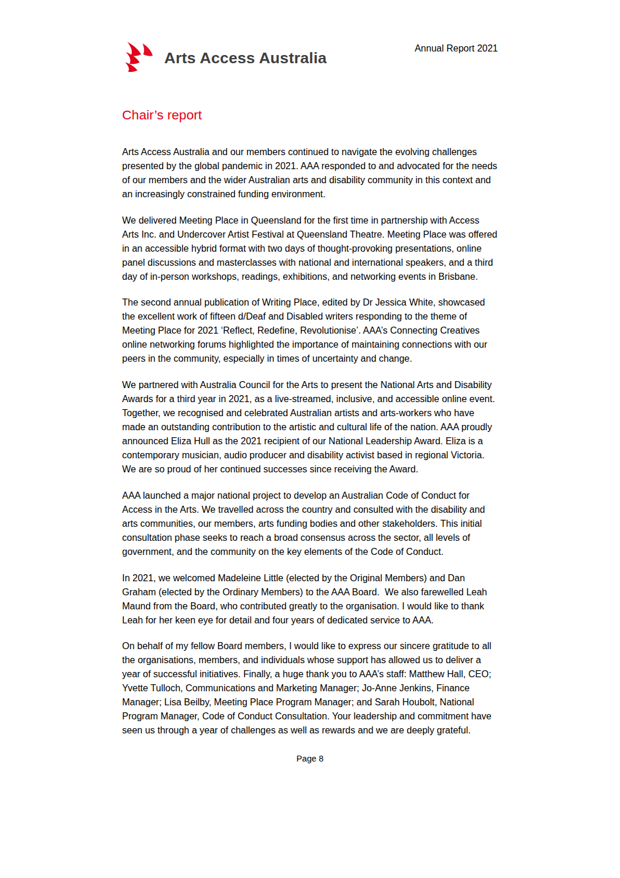Arts Access Australia
Annual Report 2021
Chair’s report
Arts Access Australia and our members continued to navigate the evolving challenges presented by the global pandemic in 2021. AAA responded to and advocated for the needs of our members and the wider Australian arts and disability community in this context and an increasingly constrained funding environment.
We delivered Meeting Place in Queensland for the first time in partnership with Access Arts Inc. and Undercover Artist Festival at Queensland Theatre. Meeting Place was offered in an accessible hybrid format with two days of thought-provoking presentations, online panel discussions and masterclasses with national and international speakers, and a third day of in-person workshops, readings, exhibitions, and networking events in Brisbane.
The second annual publication of Writing Place, edited by Dr Jessica White, showcased the excellent work of fifteen d/Deaf and Disabled writers responding to the theme of Meeting Place for 2021 ‘Reflect, Redefine, Revolutionise’. AAA’s Connecting Creatives online networking forums highlighted the importance of maintaining connections with our peers in the community, especially in times of uncertainty and change.
We partnered with Australia Council for the Arts to present the National Arts and Disability Awards for a third year in 2021, as a live-streamed, inclusive, and accessible online event. Together, we recognised and celebrated Australian artists and arts-workers who have made an outstanding contribution to the artistic and cultural life of the nation. AAA proudly announced Eliza Hull as the 2021 recipient of our National Leadership Award. Eliza is a contemporary musician, audio producer and disability activist based in regional Victoria. We are so proud of her continued successes since receiving the Award.
AAA launched a major national project to develop an Australian Code of Conduct for Access in the Arts. We travelled across the country and consulted with the disability and arts communities, our members, arts funding bodies and other stakeholders. This initial consultation phase seeks to reach a broad consensus across the sector, all levels of government, and the community on the key elements of the Code of Conduct.
In 2021, we welcomed Madeleine Little (elected by the Original Members) and Dan Graham (elected by the Ordinary Members) to the AAA Board. We also farewelled Leah Maund from the Board, who contributed greatly to the organisation. I would like to thank Leah for her keen eye for detail and four years of dedicated service to AAA.
On behalf of my fellow Board members, I would like to express our sincere gratitude to all the organisations, members, and individuals whose support has allowed us to deliver a year of successful initiatives. Finally, a huge thank you to AAA’s staff: Matthew Hall, CEO; Yvette Tulloch, Communications and Marketing Manager; Jo-Anne Jenkins, Finance Manager; Lisa Beilby, Meeting Place Program Manager; and Sarah Houbolt, National Program Manager, Code of Conduct Consultation. Your leadership and commitment have seen us through a year of challenges as well as rewards and we are deeply grateful.
Page 8